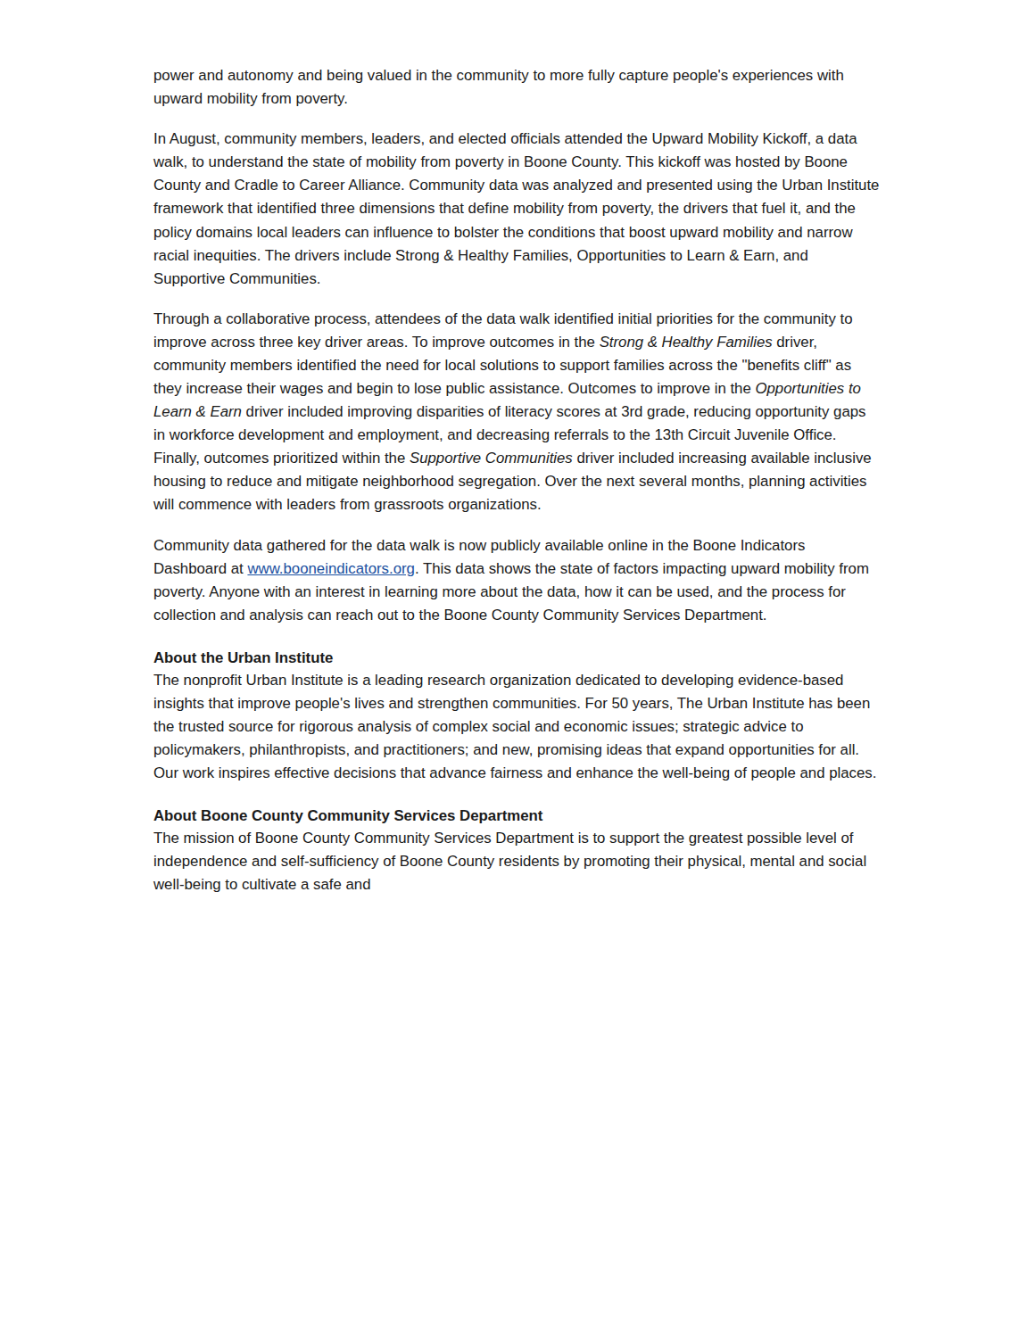power and autonomy and being valued in the community to more fully capture people's experiences with upward mobility from poverty.
In August, community members, leaders, and elected officials attended the Upward Mobility Kickoff, a data walk, to understand the state of mobility from poverty in Boone County. This kickoff was hosted by Boone County and Cradle to Career Alliance. Community data was analyzed and presented using the Urban Institute framework that identified three dimensions that define mobility from poverty, the drivers that fuel it, and the policy domains local leaders can influence to bolster the conditions that boost upward mobility and narrow racial inequities. The drivers include Strong & Healthy Families, Opportunities to Learn & Earn, and Supportive Communities.
Through a collaborative process, attendees of the data walk identified initial priorities for the community to improve across three key driver areas. To improve outcomes in the Strong & Healthy Families driver, community members identified the need for local solutions to support families across the "benefits cliff" as they increase their wages and begin to lose public assistance. Outcomes to improve in the Opportunities to Learn & Earn driver included improving disparities of literacy scores at 3rd grade, reducing opportunity gaps in workforce development and employment, and decreasing referrals to the 13th Circuit Juvenile Office. Finally, outcomes prioritized within the Supportive Communities driver included increasing available inclusive housing to reduce and mitigate neighborhood segregation. Over the next several months, planning activities will commence with leaders from grassroots organizations.
Community data gathered for the data walk is now publicly available online in the Boone Indicators Dashboard at www.booneindicators.org. This data shows the state of factors impacting upward mobility from poverty. Anyone with an interest in learning more about the data, how it can be used, and the process for collection and analysis can reach out to the Boone County Community Services Department.
About the Urban Institute
The nonprofit Urban Institute is a leading research organization dedicated to developing evidence-based insights that improve people's lives and strengthen communities. For 50 years, The Urban Institute has been the trusted source for rigorous analysis of complex social and economic issues; strategic advice to policymakers, philanthropists, and practitioners; and new, promising ideas that expand opportunities for all. Our work inspires effective decisions that advance fairness and enhance the well-being of people and places.
About Boone County Community Services Department
The mission of Boone County Community Services Department is to support the greatest possible level of independence and self-sufficiency of Boone County residents by promoting their physical, mental and social well-being to cultivate a safe and